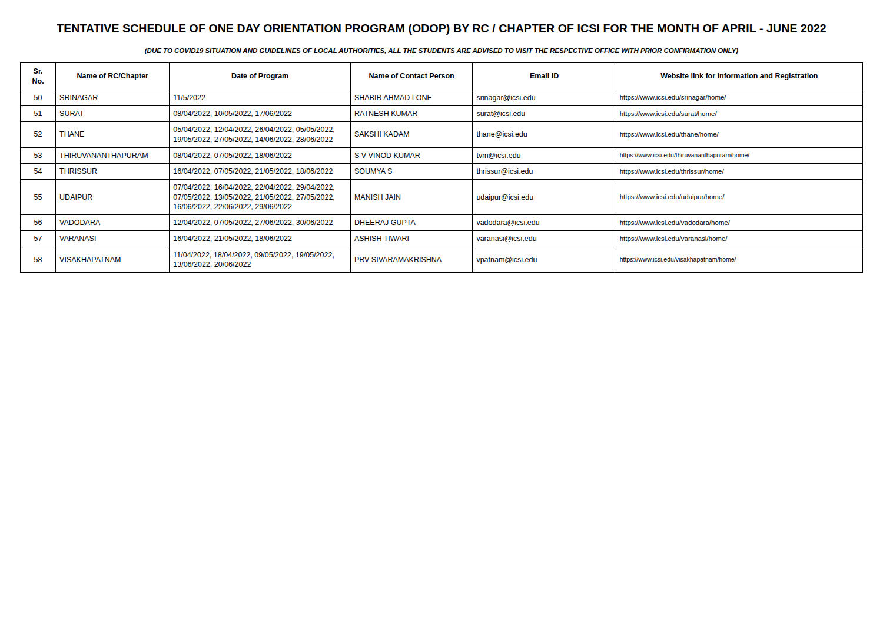TENTATIVE SCHEDULE OF ONE DAY ORIENTATION PROGRAM (ODOP) BY RC / CHAPTER OF ICSI FOR THE MONTH OF APRIL - JUNE 2022
(DUE TO COVID19 SITUATION AND GUIDELINES OF LOCAL AUTHORITIES, ALL THE STUDENTS ARE ADVISED TO VISIT THE RESPECTIVE OFFICE WITH PRIOR CONFIRMATION ONLY)
| Sr. No. | Name of RC/Chapter | Date of Program | Name of Contact Person | Email ID | Website link for information and Registration |
| --- | --- | --- | --- | --- | --- |
| 50 | SRINAGAR | 11/5/2022 | SHABIR AHMAD LONE | srinagar@icsi.edu | https://www.icsi.edu/srinagar/home/ |
| 51 | SURAT | 08/04/2022, 10/05/2022, 17/06/2022 | RATNESH KUMAR | surat@icsi.edu | https://www.icsi.edu/surat/home/ |
| 52 | THANE | 05/04/2022, 12/04/2022, 26/04/2022, 05/05/2022, 19/05/2022, 27/05/2022, 14/06/2022, 28/06/2022 | SAKSHI KADAM | thane@icsi.edu | https://www.icsi.edu/thane/home/ |
| 53 | THIRUVANANTHAPURAM | 08/04/2022, 07/05/2022, 18/06/2022 | S V VINOD KUMAR | tvm@icsi.edu | https://www.icsi.edu/thiruvananthapuram/home/ |
| 54 | THRISSUR | 16/04/2022, 07/05/2022, 21/05/2022, 18/06/2022 | SOUMYA S | thrissur@icsi.edu | https://www.icsi.edu/thrissur/home/ |
| 55 | UDAIPUR | 07/04/2022, 16/04/2022, 22/04/2022, 29/04/2022, 07/05/2022, 13/05/2022, 21/05/2022, 27/05/2022, 16/06/2022, 22/06/2022, 29/06/2022 | MANISH JAIN | udaipur@icsi.edu | https://www.icsi.edu/udaipur/home/ |
| 56 | VADODARA | 12/04/2022, 07/05/2022, 27/06/2022, 30/06/2022 | DHEERAJ GUPTA | vadodara@icsi.edu | https://www.icsi.edu/vadodara/home/ |
| 57 | VARANASI | 16/04/2022, 21/05/2022, 18/06/2022 | ASHISH TIWARI | varanasi@icsi.edu | https://www.icsi.edu/varanasi/home/ |
| 58 | VISAKHAPATNAM | 11/04/2022, 18/04/2022, 09/05/2022, 19/05/2022, 13/06/2022, 20/06/2022 | PRV SIVARAMAKRISHNA | vpatnam@icsi.edu | https://www.icsi.edu/visakhapatnam/home/ |